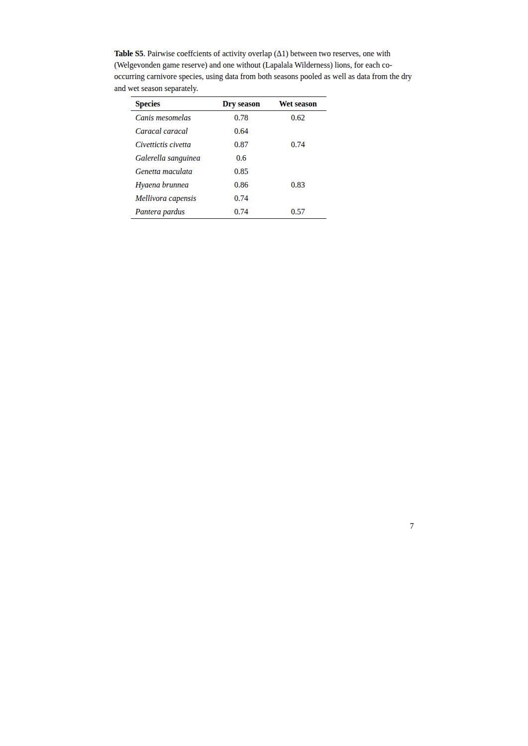Table S5. Pairwise coeffcients of activity overlap (Δ1) between two reserves, one with (Welgevonden game reserve) and one without (Lapalala Wilderness) lions, for each co-occurring carnivore species, using data from both seasons pooled as well as data from the dry and wet season separately.
| Species | Dry season | Wet season |
| --- | --- | --- |
| Canis mesomelas | 0.78 | 0.62 |
| Caracal caracal | 0.64 | |
| Civettictis civetta | 0.87 | 0.74 |
| Galerella sanguinea | 0.6 | |
| Genetta maculata | 0.85 | |
| Hyaena brunnea | 0.86 | 0.83 |
| Mellivora capensis | 0.74 | |
| Pantera pardus | 0.74 | 0.57 |
7